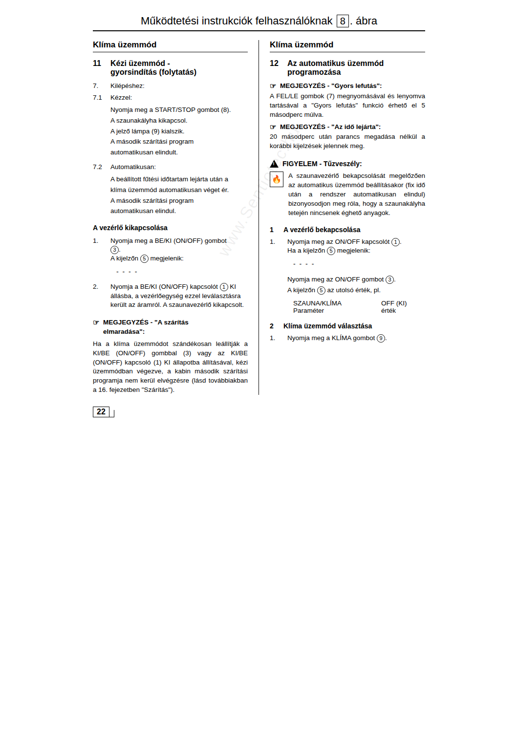www.Sentiotec.hu
Működtetési instrukciók felhasználóknak 8. ábra
Klíma üzemmód
11 Kézi üzemmód -
gyorsindítás (folytatás)
7. Kilépéshez:
7.1 Kézzel:
Nyomja meg a START/STOP gombot (8).
A szaunakályha kikapcsol.
A jelző lámpa (9) kialszik.
A második szárítási program
automatikusan elindult.
7.2 Automatikusan:
A beállított fűtési időtartam lejárta után a
klíma üzemmód automatikusan véget ér.
A második szárítási program
automatikusan elindul.
A vezérlő kikapcsolása
1. Nyomja meg a BE/KI (ON/OFF) gombot
3.
A kijelzőn 5 megjelenik:
- - - -
2. Nyomja a BE/KI (ON/OFF) kapcsolót 1 KI állásba, a vezérlőegység ezzel leválasztásra került az áramról. A szaunavezérlő kikapcsolt.
☞ MEGJEGYZÉS - "A szárítás
elmaradása":
Ha a klíma üzemmódot szándékosan leállítják a KI/BE (ON/OFF) gombbal (3) vagy az KI/BE (ON/OFF) kapcsoló (1) KI állapotba állításával, kézi üzemmódban végezve, a kabin második szárítási programja nem kerül elvégzésre (lásd továbbiakban a 16. fejezetben "Szárítás").
Klíma üzemmód
12 Az automatikus üzemmód
programozása
☞ MEGJEGYZÉS - "Gyors lefutás":
A FEL/LE gombok (7) megnyomásával és lenyomva tartásával a "Gyors lefutás" funkció érhető el 5 másodperc múlva.
☞ MEGJEGYZÉS - "Az idő lejárta":
20 másodperc után parancs megadása nélkül a korábbi kijelzések jelennek meg.
FIGYELEM - Tűzveszély:
🔥
A szaunavezérlő bekapcsolását megelőzően az automatikus üzemmód beállításakor (fix idő után a rendszer automatikusan elindul) bizonyosodjon meg róla, hogy a szaunakályha tetején nincsenek éghető anyagok.
1 A vezérlő bekapcsolása
1. Nyomja meg az ON/OFF kapcsolót 1.
Ha a kijelzőn 5 megjelenik:
- - - -
Nyomja meg az ON/OFF gombot 3.
A kijelzőn 5 az utolsó érték, pl.
SZAUNA/KLÍMA OFF (KI)
Paraméter érték
2 Klíma üzemmód választása
1. Nyomja meg a KLÍMA gombot 9.
22